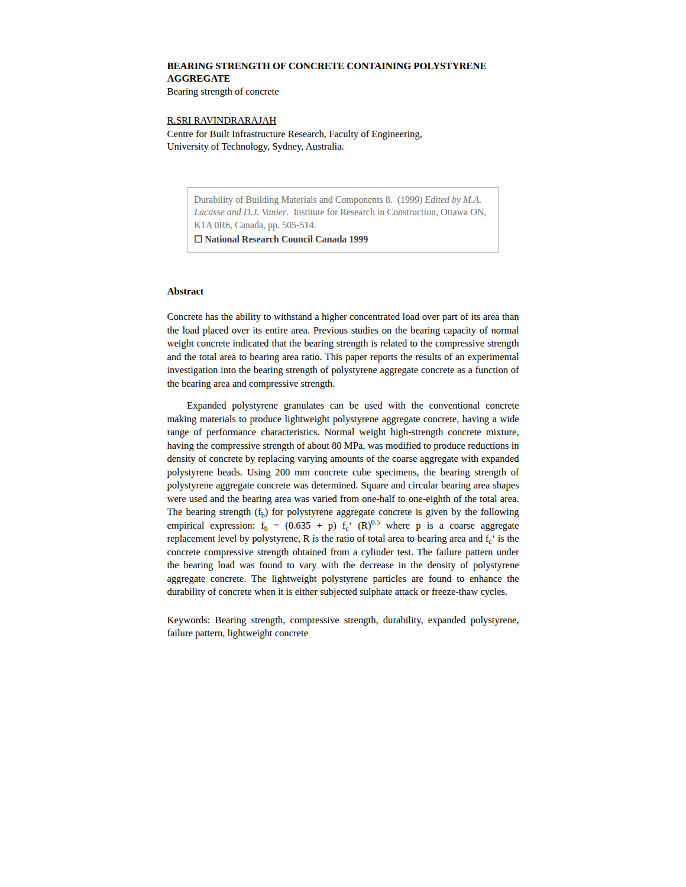Bearing Strength of Concrete Containing Polystyrene Aggregate
Bearing strength of concrete
R.Sri Ravindrarajah
Centre for Built Infrastructure Research, Faculty of Engineering,
University of Technology, Sydney, Australia.
Durability of Building Materials and Components 8. (1999) Edited by M.A. Lacasse and D.J. Vanier. Institute for Research in Construction, Ottawa ON, K1A 0R6, Canada, pp. 505-514. ☐ National Research Council Canada 1999
Abstract
Concrete has the ability to withstand a higher concentrated load over part of its area than the load placed over its entire area. Previous studies on the bearing capacity of normal weight concrete indicated that the bearing strength is related to the compressive strength and the total area to bearing area ratio. This paper reports the results of an experimental investigation into the bearing strength of polystyrene aggregate concrete as a function of the bearing area and compressive strength.
Expanded polystyrene granulates can be used with the conventional concrete making materials to produce lightweight polystyrene aggregate concrete, having a wide range of performance characteristics. Normal weight high-strength concrete mixture, having the compressive strength of about 80 MPa, was modified to produce reductions in density of concrete by replacing varying amounts of the coarse aggregate with expanded polystyrene beads. Using 200 mm concrete cube specimens, the bearing strength of polystyrene aggregate concrete was determined. Square and circular bearing area shapes were used and the bearing area was varied from one-half to one-eighth of the total area. The bearing strength (fb) for polystyrene aggregate concrete is given by the following empirical expression: fb = (0.635 + p) fc‘ (R)0.5 where p is a coarse aggregate replacement level by polystyrene, R is the ratio of total area to bearing area and fc‘ is the concrete compressive strength obtained from a cylinder test. The failure pattern under the bearing load was found to vary with the decrease in the density of polystyrene aggregate concrete. The lightweight polystyrene particles are found to enhance the durability of concrete when it is either subjected sulphate attack or freeze-thaw cycles.
Keywords: Bearing strength, compressive strength, durability, expanded polystyrene, failure pattern, lightweight concrete